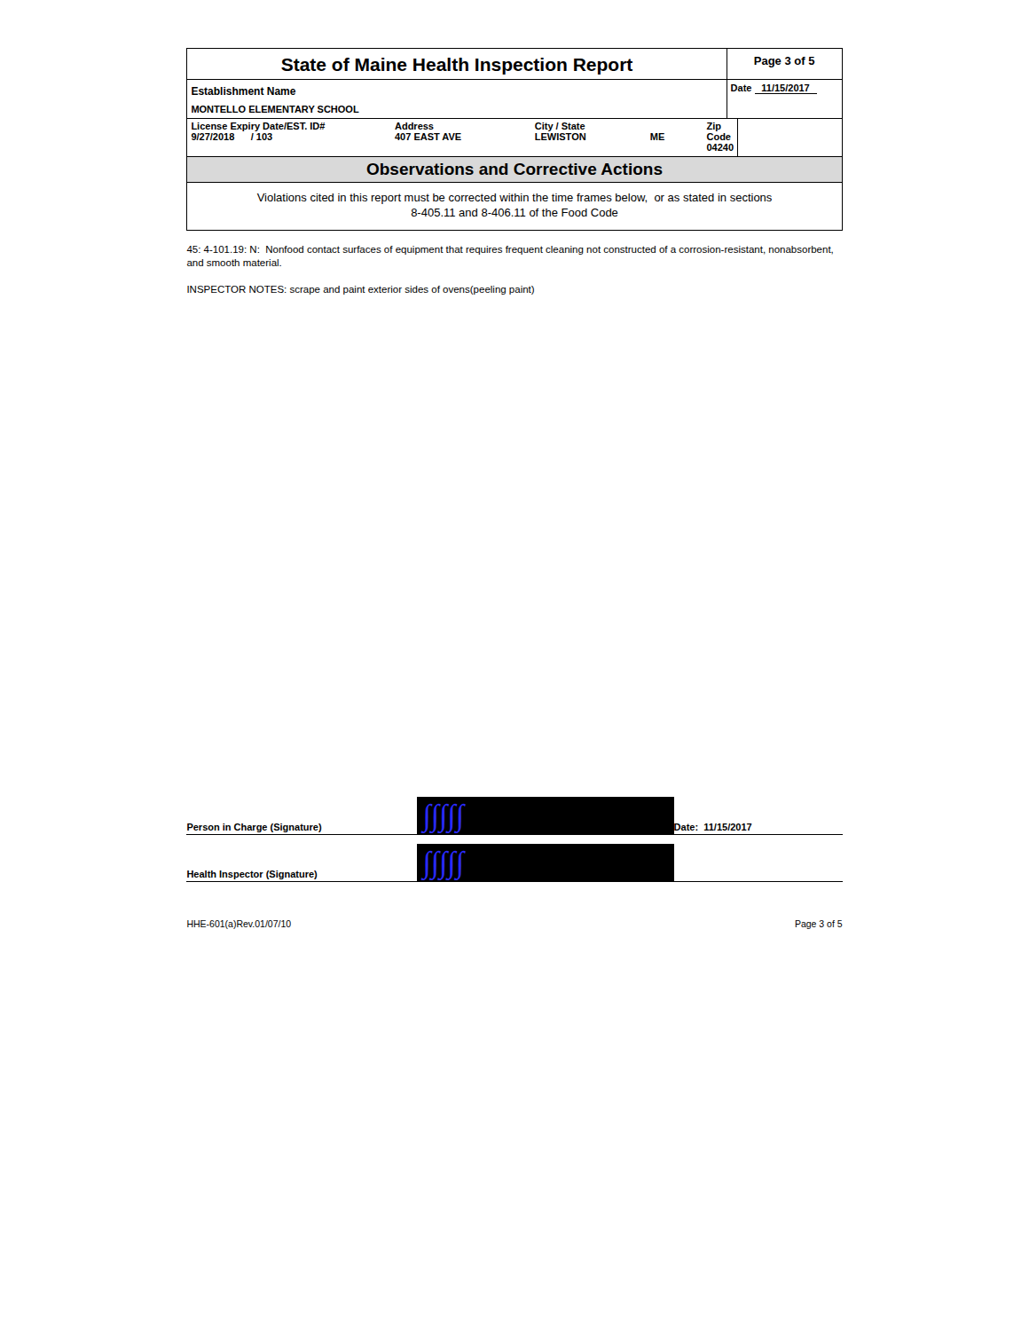State of Maine Health Inspection Report
Page 3 of 5
Establishment Name
MONTELLO ELEMENTARY SCHOOL
Date 11/15/2017
License Expiry Date/EST. ID# 9/27/2018 / 103
Address 407 EAST AVE
City / State
LEWISTON ME
Zip Code 04240
Observations and Corrective Actions
Violations cited in this report must be corrected within the time frames below, or as stated in sections
8-405.11 and 8-406.11 of the Food Code
45: 4-101.19: N: Nonfood contact surfaces of equipment that requires frequent cleaning not constructed of a corrosion-resistant, nonabsorbent, and smooth material.
INSPECTOR NOTES: scrape and paint exterior sides of ovens(peeling paint)
Person in Charge (Signature)
∫∫∫∫∫
Date: 11/15/2017
Health Inspector (Signature)
∫∫∫∫∫
HHE-601(a)Rev.01/07/10
Page 3 of 5